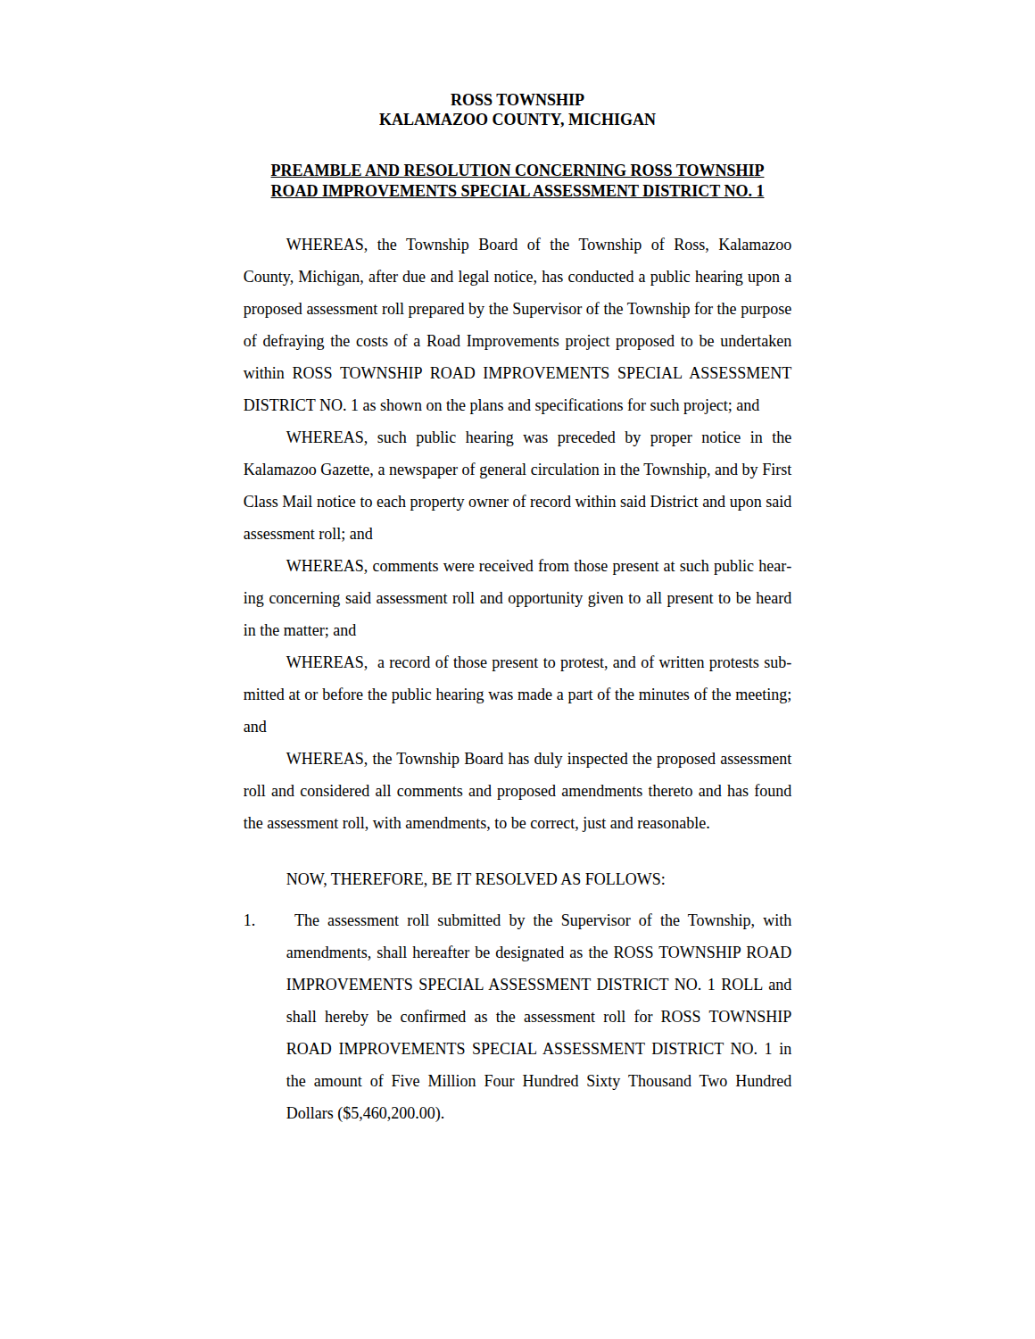ROSS TOWNSHIP KALAMAZOO COUNTY, MICHIGAN
PREAMBLE AND RESOLUTION CONCERNING ROSS TOWNSHIP ROAD IMPROVEMENTS SPECIAL ASSESSMENT DISTRICT NO. 1
WHEREAS, the Township Board of the Township of Ross, Kalamazoo County, Michigan, after due and legal notice, has conducted a public hearing upon a proposed assessment roll prepared by the Supervisor of the Township for the purpose of defraying the costs of a Road Improvements project proposed to be undertaken within ROSS TOWNSHIP ROAD IMPROVEMENTS SPECIAL ASSESSMENT DISTRICT NO. 1 as shown on the plans and specifications for such project; and
WHEREAS, such public hearing was preceded by proper notice in the Kalamazoo Gazette, a newspaper of general circulation in the Township, and by First Class Mail notice to each property owner of record within said District and upon said assessment roll; and
WHEREAS, comments were received from those present at such public hearing concerning said assessment roll and opportunity given to all present to be heard in the matter; and
WHEREAS, a record of those present to protest, and of written protests submitted at or before the public hearing was made a part of the minutes of the meeting; and
WHEREAS, the Township Board has duly inspected the proposed assessment roll and considered all comments and proposed amendments thereto and has found the assessment roll, with amendments, to be correct, just and reasonable.
NOW, THEREFORE, BE IT RESOLVED AS FOLLOWS:
The assessment roll submitted by the Supervisor of the Township, with amendments, shall hereafter be designated as the ROSS TOWNSHIP ROAD IMPROVEMENTS SPECIAL ASSESSMENT DISTRICT NO. 1 ROLL and shall hereby be confirmed as the assessment roll for ROSS TOWNSHIP ROAD IMPROVEMENTS SPECIAL ASSESSMENT DISTRICT NO. 1 in the amount of Five Million Four Hundred Sixty Thousand Two Hundred Dollars ($5,460,200.00).